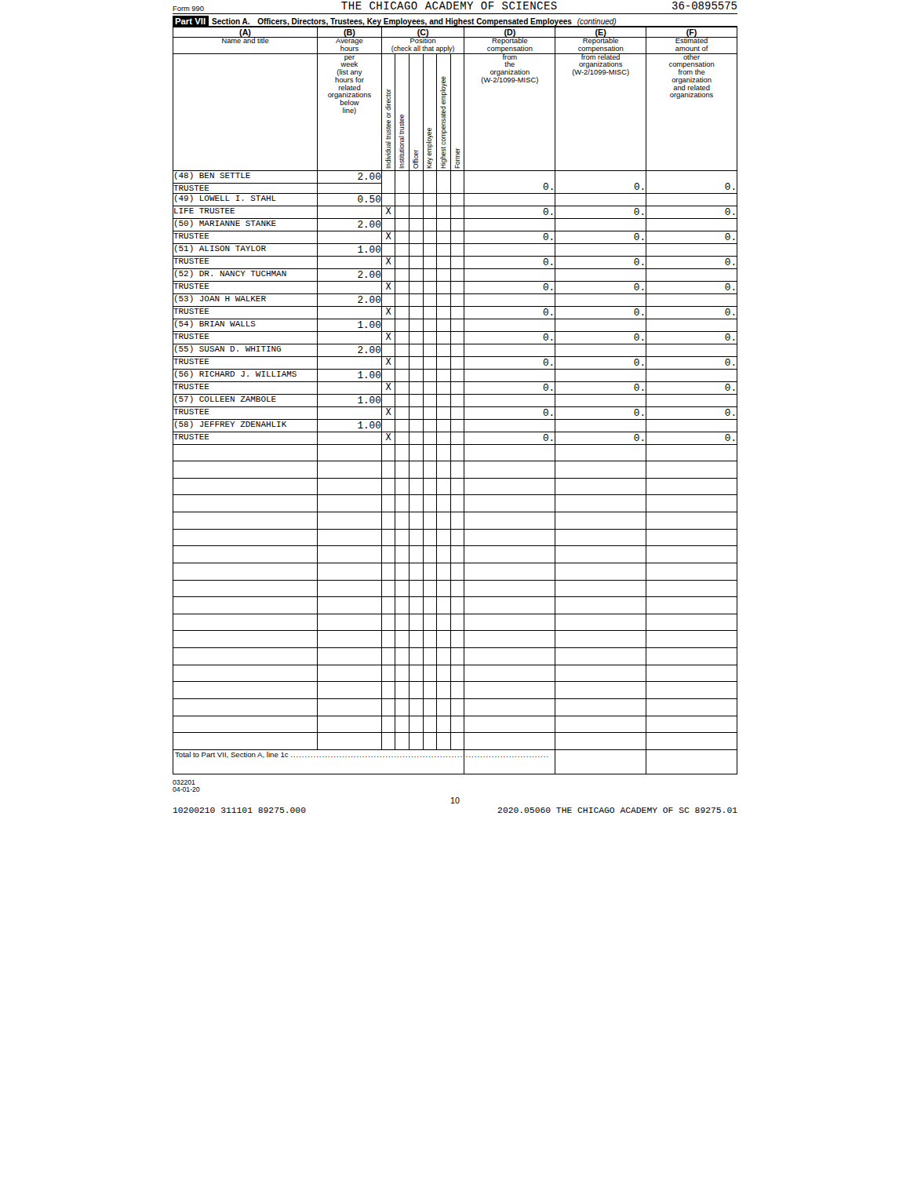Form 990
THE CHICAGO ACADEMY OF SCIENCES
36-0895575
Part VII
Section A. Officers, Directors, Trustees, Key Employees, and Highest Compensated Employees (continued)
| (A) | (B) | (C) | (D) | (E) | (F) |
| Name and title | Average hours | Position (check all that apply) | Reportable compensation | Reportable compensation | Estimated amount of |
| | per week (list any hours for related organizations below line) | Individual trustee or director | Institutional trustee | Officer | Key employee | Highest compensated employee | Former | from the organization (W-2/1099-MISC) | from related organizations (W-2/1099-MISC) | other compensation from the organization and related organizations |
| (48) BEN SETTLE | 2.00 | | | | | | | 0. | 0. | 0. |
| TRUSTEE | |
| (49) LOWELL I. STAHL | 0.50 | | | | | | | | | |
| LIFE TRUSTEE | | X | | | | | | 0. | 0. | 0. |
| (50) MARIANNE STANKE | 2.00 | | | | | | | | | |
| TRUSTEE | | X | | | | | | 0. | 0. | 0. |
| (51) ALISON TAYLOR | 1.00 | | | | | | | | | |
| TRUSTEE | | X | | | | | | 0. | 0. | 0. |
| (52) DR. NANCY TUCHMAN | 2.00 | | | | | | | | | |
| TRUSTEE | | X | | | | | | 0. | 0. | 0. |
| (53) JOAN H WALKER | 2.00 | | | | | | | | | |
| TRUSTEE | | X | | | | | | 0. | 0. | 0. |
| (54) BRIAN WALLS | 1.00 | | | | | | | | | |
| TRUSTEE | | X | | | | | | 0. | 0. | 0. |
| (55) SUSAN D. WHITING | 2.00 | | | | | | | | | |
| TRUSTEE | | X | | | | | | 0. | 0. | 0. |
| (56) RICHARD J. WILLIAMS | 1.00 | | | | | | | | | |
| TRUSTEE | | X | | | | | | 0. | 0. | 0. |
| (57) COLLEEN ZAMBOLE | 1.00 | | | | | | | | | |
| TRUSTEE | | X | | | | | | 0. | 0. | 0. |
| (58) JEFFREY ZDENAHLIK | 1.00 | | | | | | | | | |
| TRUSTEE | | X | | | | | | 0. | 0. | 0. |
| Total to Part VII, Section A, line 1c .......................................................................................... | | | |
032201
04-01-20
10
10200210 311101 89275.000
2020.05060 THE CHICAGO ACADEMY OF SC 89275.01